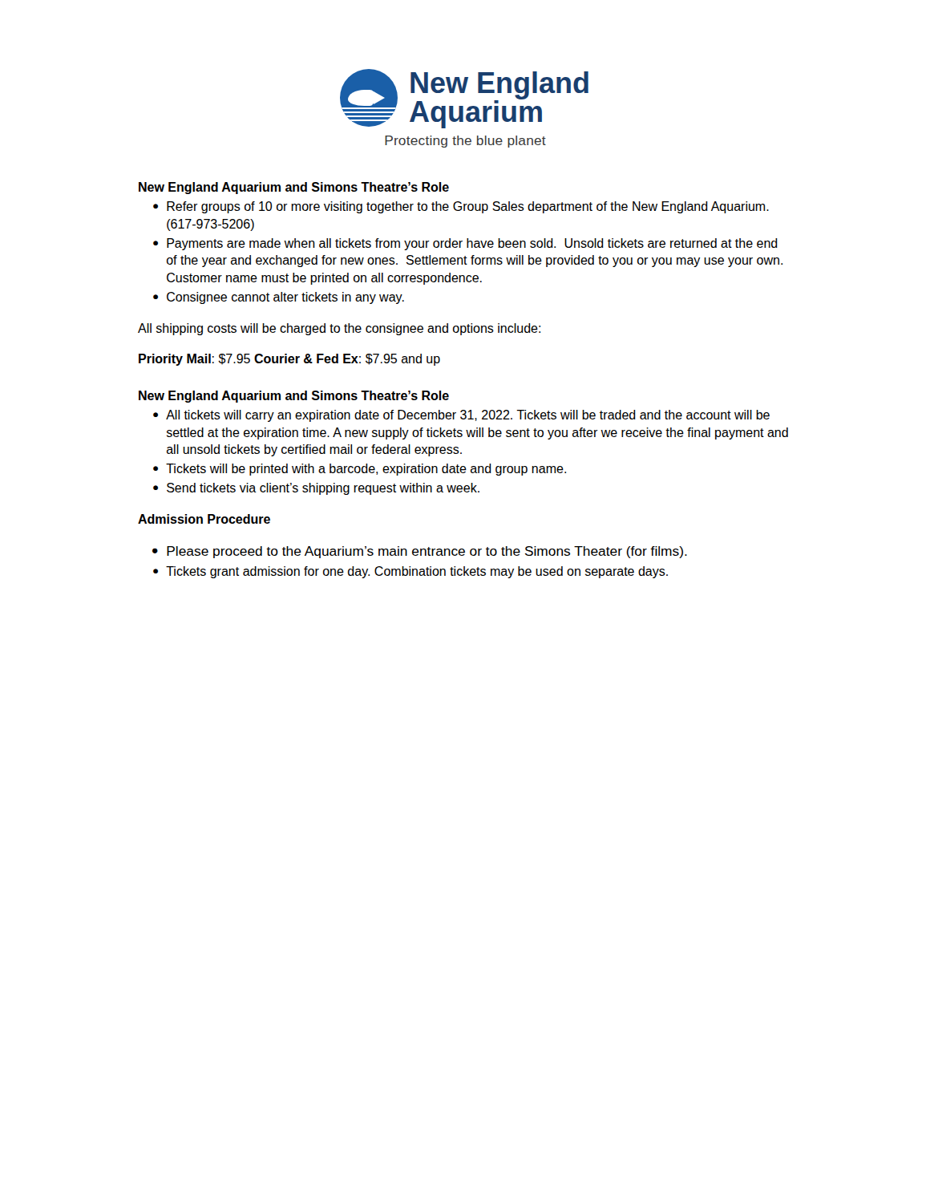New England
Aquarium
Protecting the blue planet
New England Aquarium and Simons Theatre’s Role
Refer groups of 10 or more visiting together to the Group Sales department of the New England Aquarium. (617-973-5206)
Payments are made when all tickets from your order have been sold. Unsold tickets are returned at the end of the year and exchanged for new ones. Settlement forms will be provided to you or you may use your own. Customer name must be printed on all correspondence.
Consignee cannot alter tickets in any way.
All shipping costs will be charged to the consignee and options include:
Priority Mail: $7.95 Courier & Fed Ex: $7.95 and up
New England Aquarium and Simons Theatre’s Role
All tickets will carry an expiration date of December 31, 2022. Tickets will be traded and the account will be settled at the expiration time. A new supply of tickets will be sent to you after we receive the final payment and all unsold tickets by certified mail or federal express.
Tickets will be printed with a barcode, expiration date and group name.
Send tickets via client’s shipping request within a week.
Admission Procedure
Please proceed to the Aquarium’s main entrance or to the Simons Theater (for films).
Tickets grant admission for one day. Combination tickets may be used on separate days.